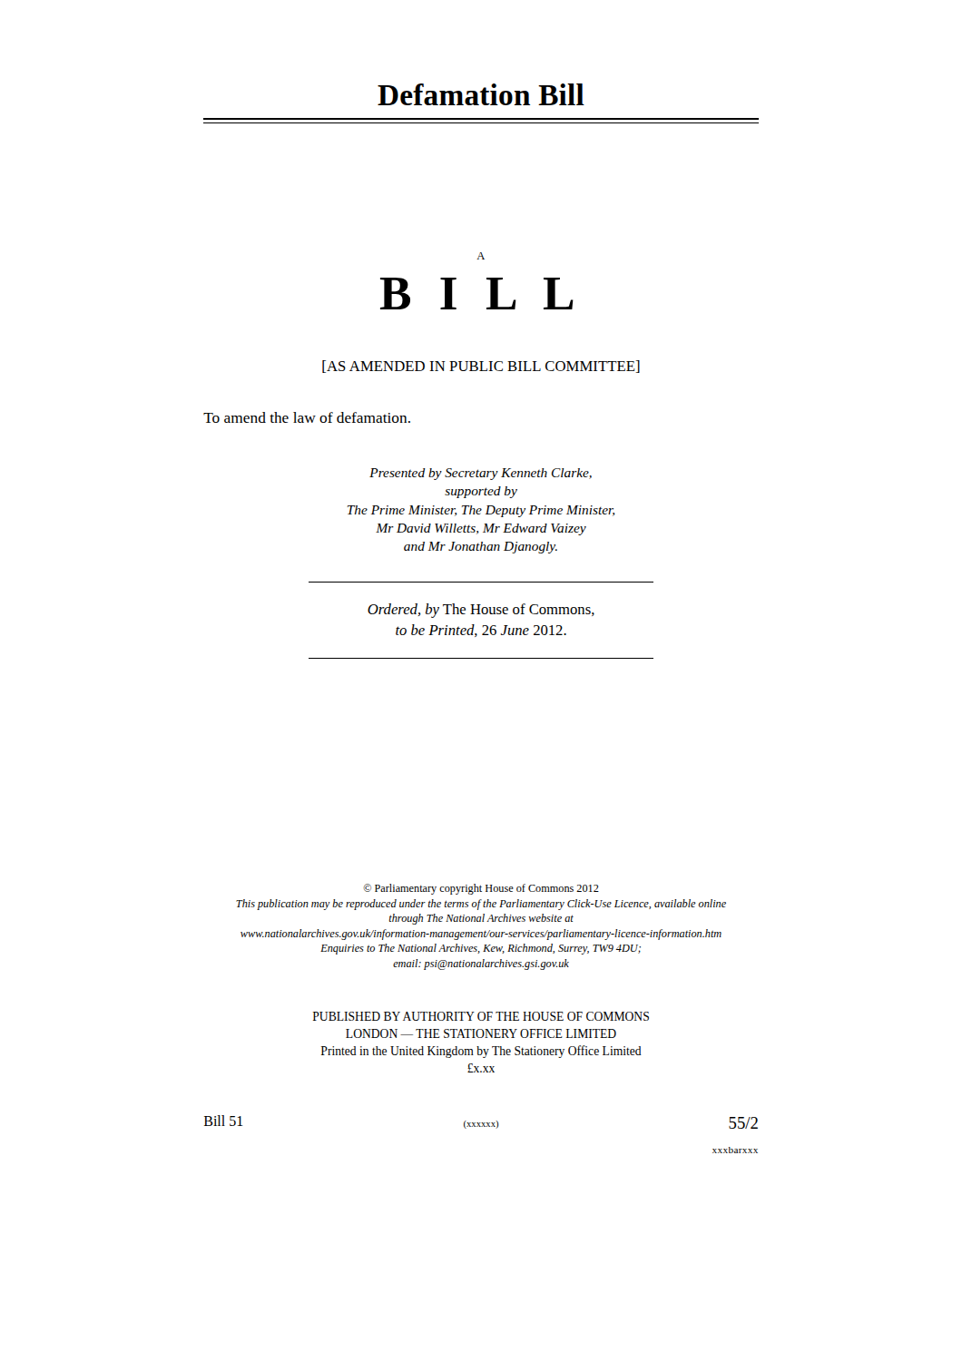Defamation Bill
A
B I L L
[AS AMENDED IN PUBLIC BILL COMMITTEE]
To amend the law of defamation.
Presented by Secretary Kenneth Clarke,
supported by
The Prime Minister, The Deputy Prime Minister,
Mr David Willetts, Mr Edward Vaizey
and Mr Jonathan Djanogly.
Ordered, by The House of Commons,
to be Printed, 26 June 2012.
© Parliamentary copyright House of Commons 2012
This publication may be reproduced under the terms of the Parliamentary Click-Use Licence, available online
through The National Archives website at
www.nationalarchives.gov.uk/information-management/our-services/parliamentary-licence-information.htm
Enquiries to The National Archives, Kew, Richmond, Surrey, TW9 4DU;
email: psi@nationalarchives.gsi.gov.uk
PUBLISHED BY AUTHORITY OF THE HOUSE OF COMMONS
LONDON — THE STATIONERY OFFICE LIMITED
Printed in the United Kingdom by The Stationery Office Limited
£x.xx
Bill 51 (xxxxxx) 55/2
xxxbarxxx